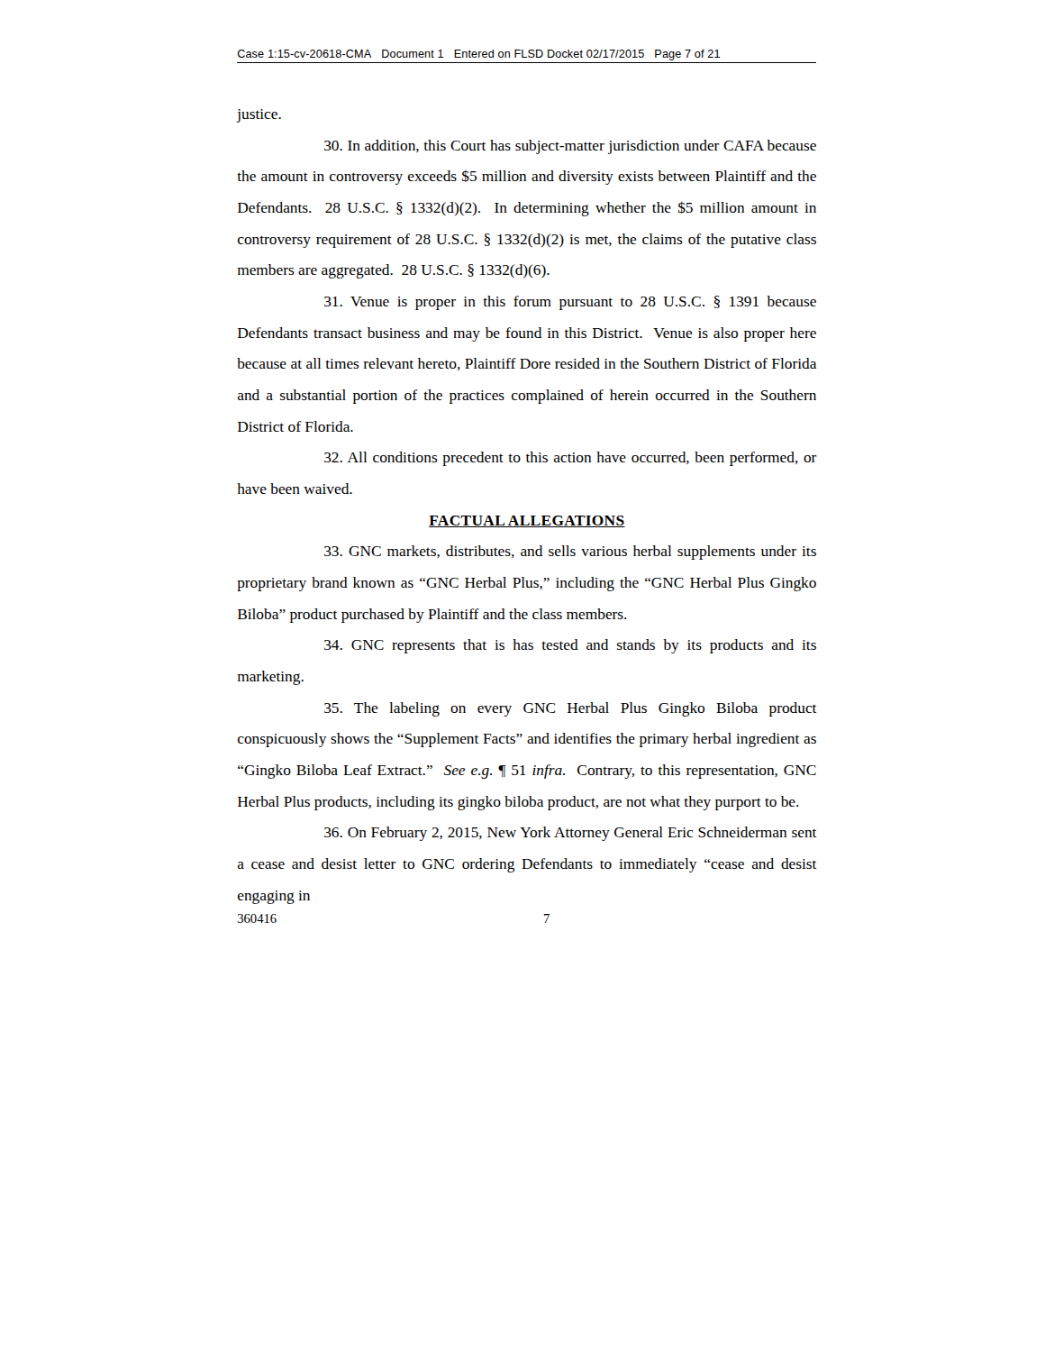Case 1:15-cv-20618-CMA Document 1 Entered on FLSD Docket 02/17/2015 Page 7 of 21
justice.
30. In addition, this Court has subject-matter jurisdiction under CAFA because the amount in controversy exceeds $5 million and diversity exists between Plaintiff and the Defendants. 28 U.S.C. § 1332(d)(2). In determining whether the $5 million amount in controversy requirement of 28 U.S.C. § 1332(d)(2) is met, the claims of the putative class members are aggregated. 28 U.S.C. § 1332(d)(6).
31. Venue is proper in this forum pursuant to 28 U.S.C. § 1391 because Defendants transact business and may be found in this District. Venue is also proper here because at all times relevant hereto, Plaintiff Dore resided in the Southern District of Florida and a substantial portion of the practices complained of herein occurred in the Southern District of Florida.
32. All conditions precedent to this action have occurred, been performed, or have been waived.
FACTUAL ALLEGATIONS
33. GNC markets, distributes, and sells various herbal supplements under its proprietary brand known as “GNC Herbal Plus,” including the “GNC Herbal Plus Gingko Biloba” product purchased by Plaintiff and the class members.
34. GNC represents that is has tested and stands by its products and its marketing.
35. The labeling on every GNC Herbal Plus Gingko Biloba product conspicuously shows the “Supplement Facts” and identifies the primary herbal ingredient as “Gingko Biloba Leaf Extract.” See e.g. ¶ 51 infra. Contrary, to this representation, GNC Herbal Plus products, including its gingko biloba product, are not what they purport to be.
36. On February 2, 2015, New York Attorney General Eric Schneiderman sent a cease and desist letter to GNC ordering Defendants to immediately “cease and desist engaging in
360416
7